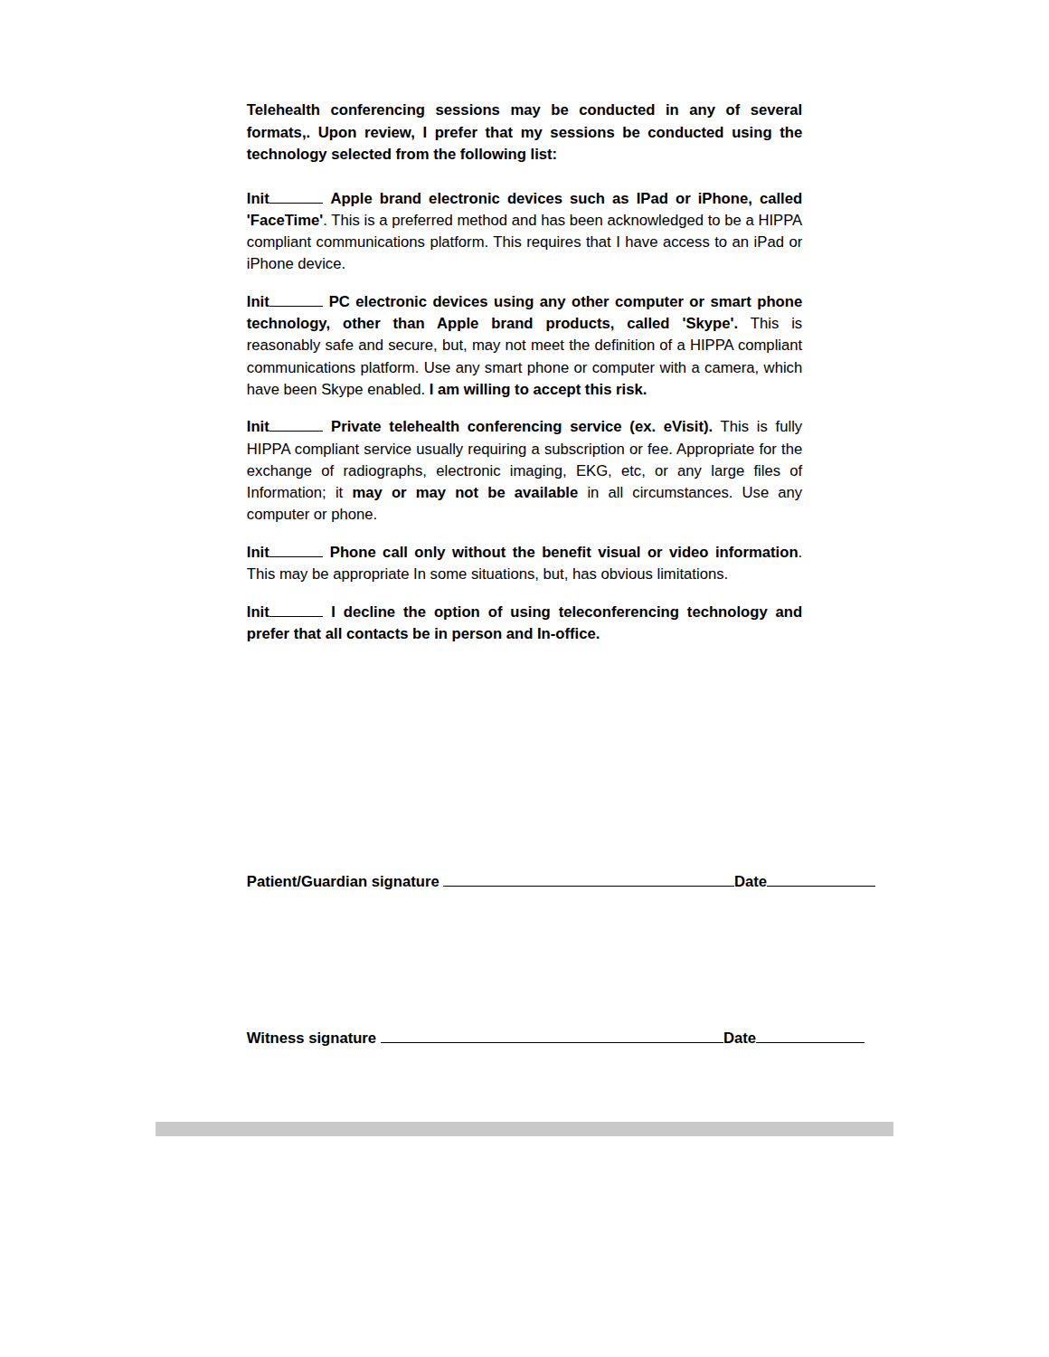Telehealth conferencing sessions may be conducted in any of several formats,. Upon review, I prefer that my sessions be conducted using the technology selected from the following list:
Init Apple brand electronic devices such as IPad or iPhone, called 'FaceTime'. This is a preferred method and has been acknowledged to be a HIPPA compliant communications platform. This requires that I have access to an iPad or iPhone device.
Init PC electronic devices using any other computer or smart phone technology, other than Apple brand products, called 'Skype'. This is reasonably safe and secure, but, may not meet the definition of a HIPPA compliant communications platform. Use any smart phone or computer with a camera, which have been Skype enabled. I am willing to accept this risk.
Init Private telehealth conferencing service (ex. eVisit). This is fully HIPPA compliant service usually requiring a subscription or fee. Appropriate for the exchange of radiographs, electronic imaging, EKG, etc, or any large files of Information; it may or may not be available in all circumstances. Use any computer or phone.
Init Phone call only without the benefit visual or video information. This may be appropriate In some situations, but, has obvious limitations.
Init I decline the option of using teleconferencing technology and prefer that all contacts be in person and In-office.
Patient/Guardian signature Date
Witness signature Date